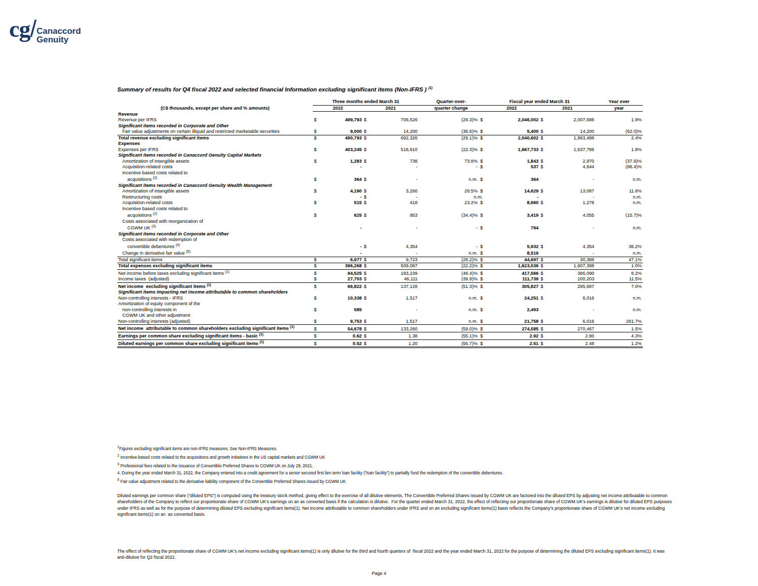cg/Canaccord
Genuity
Summary of results for Q4 fiscal 2022 and selected financial Information excluding significant items (Non-IFRS ) (1)
| (C$ thousands, except per share and % amounts) | Three months ended March 31 | Quarter-over- | Fiscal year ended March 31 | Year over |
| 2022 | 2021 | quarter change | 2022 | 2021 | year |
| Revenue | |
| Revenue per IFRS | $ | 499,793 | $ | 706,526 | (29.3)% $ | | 2,046,002 | $ | 2,007,688 | 1.9% |
| Significant items recorded in Corporate and Other | |
| Fair value adjustments on certain illiquid and restricted marketable securities | $ | 9,000 | $ | 14,200 | (36.6)% $ | | 5,400 | $ | 14,200 | (62.0)% |
| Total revenue excluding significant items | $ | 490,793 | $ | 692,326 | (29.1)% $ | | 2,040,602 | $ | 1,993,488 | 2.4% |
| Expenses | |
| Expenses per IFRS | $ | 403,245 | $ | 518,810 | (22.3)% $ | | 1,667,733 | $ | 1,637,786 | 1.8% |
| Significant items recorded in Canaccord Genuity Capital Markets | |
| Amortization of intangible assets | $ | 1,283 | $ | 738 | 73.8% $ | | 1,843 | $ | 2,970 | (37.9)% |
| Acquisition-related costs | | - | | - | - $ | | 537 | $ | 4,644 | (88.4)% |
| Incentive based costs related to | |
| acquisitions (2) | $ | 364 | $ | - | n.m. $ | | 364 | | - | n.m. |
| Significant items recorded in Canaccord Genuity Wealth Management | |
| Amortization of intangible assets | $ | 4,190 | $ | 3,260 | 28.5% $ | | 14,629 | $ | 13,087 | 11.8% |
| Restructuring costs | | - | $ | - | n.m. | | - | | - | n.m. |
| Acquisition-related costs | $ | 515 | $ | 418 | 23.2% $ | | 8,660 | $ | 1,278 | n.m. |
| Incentive based costs related to | |
| acquisitions (2) | $ | 625 | $ | 953 | (34.4)% $ | | 3,419 | $ | 4,055 | (15.7)% |
| Costs associated with reorganization of | |
| CGWM UK (3) | | - | | - | - $ | | 794 | | - | n.m. |
| Significant items recorded in Corporate and Other | |
| Costs associated with redemption of | |
| convertible debentures (4) | | - | $ | 4,354 | - $ | | 5,932 | $ | 4,354 | 36.2% |
| Change in derivative fair value (5) | | - | | - | n.m. $ | | 8,519 | | - | n.m. |
| Total significant items | $ | 6,977 | $ | 9,723 | (28.2)% $ | | 44,697 | $ | 30,388 | 47.1% |
| Total expenses excluding significant items | $ | 396,268 | $ | 509,087 | (22.2)% $ | | 1,623,036 | $ | 1,607,398 | 1.0% |
| Net income before taxes excluding significant items (1) | $ | 94,525 | $ | 183,239 | (48.4)% $ | | 417,566 | $ | 386,090 | 8.2% |
| Income taxes (adjusted) | $ | 27,703 | $ | 46,111 | (39.9)% $ | | 111,739 | $ | 100,203 | 11.5% |
| Net income excluding significant items (1) | $ | 66,822 | $ | 137,128 | (51.3)% $ | | 305,827 | $ | 285,887 | 7.0% |
| Significant items impacting net income attributable to common shareholders | |
| Non-controlling interests - IFRS | $ | 10,338 | $ | 1,517 | n.m. $ | | 24,251 | $ | 6,016 | n.m. |
| Amortization of equity component of the | |
| non-controlling interests in | $ | 585 | | - | n.m. $ | | 2,493 | | - | n.m. |
| CGWM UK and other adjustment | |
| Non-controlling interests (adjusted) | $ | 9,753 | $ | 1,517 | n.m. $ | | 21,758 | $ | 6,016 | 261.7% |
| Net income attributable to common shareholders excluding significant items (1) | $ | 54,678 | $ | 133,260 | (59.0)% $ | | 274,585 | $ | 270,467 | 1.5% |
| Earnings per common share excluding significant items - basic (1) | $ | 0.62 | $ | 1.38 | (55.1)% $ | | 2.92 | $ | 2.80 | 4.3% |
| Diluted earnings per common share excluding significant items (1) | $ | 0.52 | $ | 1.20 | (56.7)% $ | | 2.51 | $ | 2.48 | 1.2% |
1Figures excluding significant items are non-IFRS measures. See Non-IFRS Measures.
2 Incentive-based costs related to the acquisitions and growth initiatives in the US capital markets and CGWM UK
3 Professional fees related to the issuance of Convertible Preferred Shares to CGWM UK on July 29, 2021.
4. During the year ended March 31, 2022, the Company entered into a credit agreement for a senior secured first lien term loan facility (“loan facility”) to partially fund the redemption of the convertible debentures.
5 Fair value adjustment related to the derivative liability component of the Convertible Preferred Shares issued by CGWM UK
Diluted earnings per common share (“diluted EPS”) is computed using the treasury stock method, giving effect to the exercise of all dilutive elements. The Convertible Preferred Shares issued by CGWM UK are factored into the diluted EPS by adjusting net income attributable to common shareholders of the Company to reflect our proportionate share of CGWM UK’s earnings on an as converted basis if the calculation is dilutive. For the quarter ended March 31, 2022, the effect of reflecting our proportionate share of CGWM UK’s earnings is dilutive for diluted EPS purposes under IFRS as well as for the purpose of determining diluted EPS excluding significant items(1). Net income attributable to common shareholders under IFRS and on an excluding significant items(1) basis reflects the Company’s proportionate share of CGWM UK’s net income excluding significant items(1) on an as converted basis.
The effect of reflecting the proportionate share of CGWM UK’s net income excluding significant items(1) is only dilutive for the third and fourth quarters of fiscal 2022 and the year ended March 31, 2022 for the purpose of determining the diluted EPS excluding significant items(1). It was anti-dilutive for Q2 fiscal 2022.
Page 4